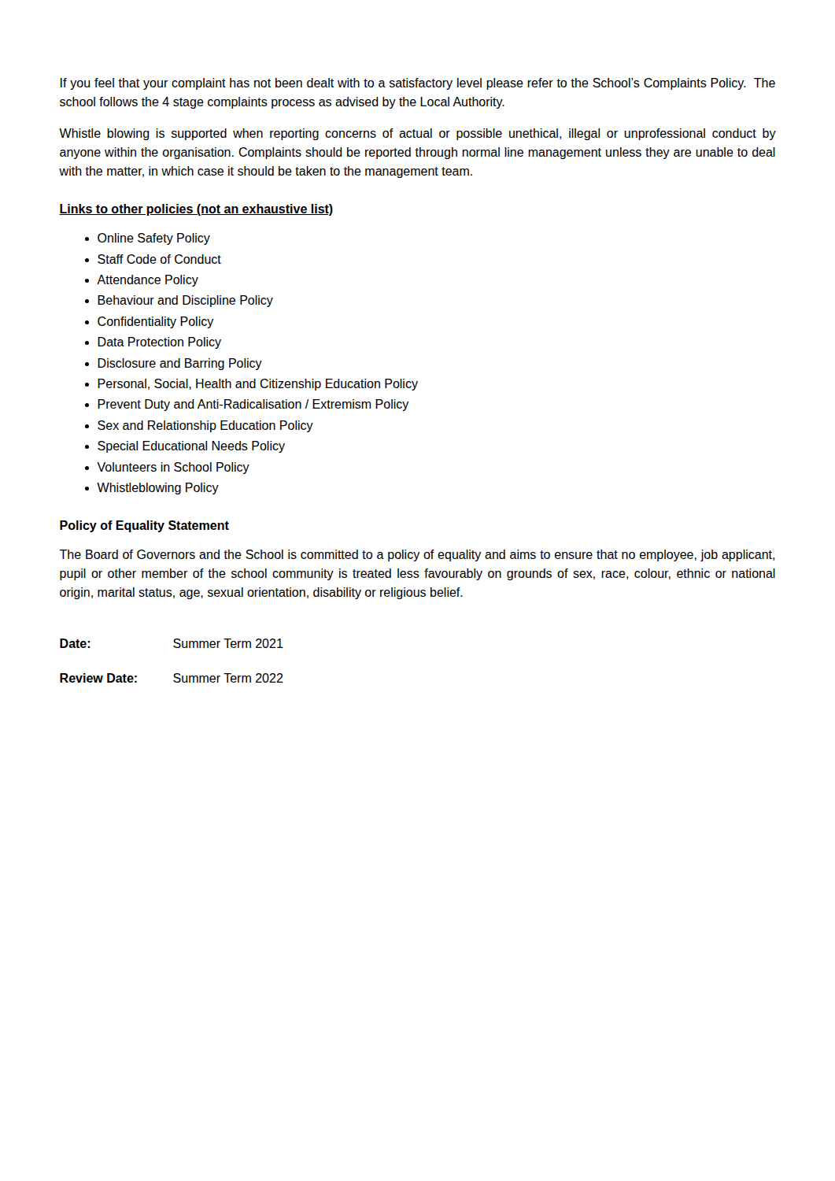If you feel that your complaint has not been dealt with to a satisfactory level please refer to the School’s Complaints Policy. The school follows the 4 stage complaints process as advised by the Local Authority.
Whistle blowing is supported when reporting concerns of actual or possible unethical, illegal or unprofessional conduct by anyone within the organisation. Complaints should be reported through normal line management unless they are unable to deal with the matter, in which case it should be taken to the management team.
Links to other policies (not an exhaustive list)
Online Safety Policy
Staff Code of Conduct
Attendance Policy
Behaviour and Discipline Policy
Confidentiality Policy
Data Protection Policy
Disclosure and Barring Policy
Personal, Social, Health and Citizenship Education Policy
Prevent Duty and Anti-Radicalisation / Extremism Policy
Sex and Relationship Education Policy
Special Educational Needs Policy
Volunteers in School Policy
Whistleblowing Policy
Policy of Equality Statement
The Board of Governors and the School is committed to a policy of equality and aims to ensure that no employee, job applicant, pupil or other member of the school community is treated less favourably on grounds of sex, race, colour, ethnic or national origin, marital status, age, sexual orientation, disability or religious belief.
| Date: | Summer Term 2021 |
| Review Date: | Summer Term 2022 |